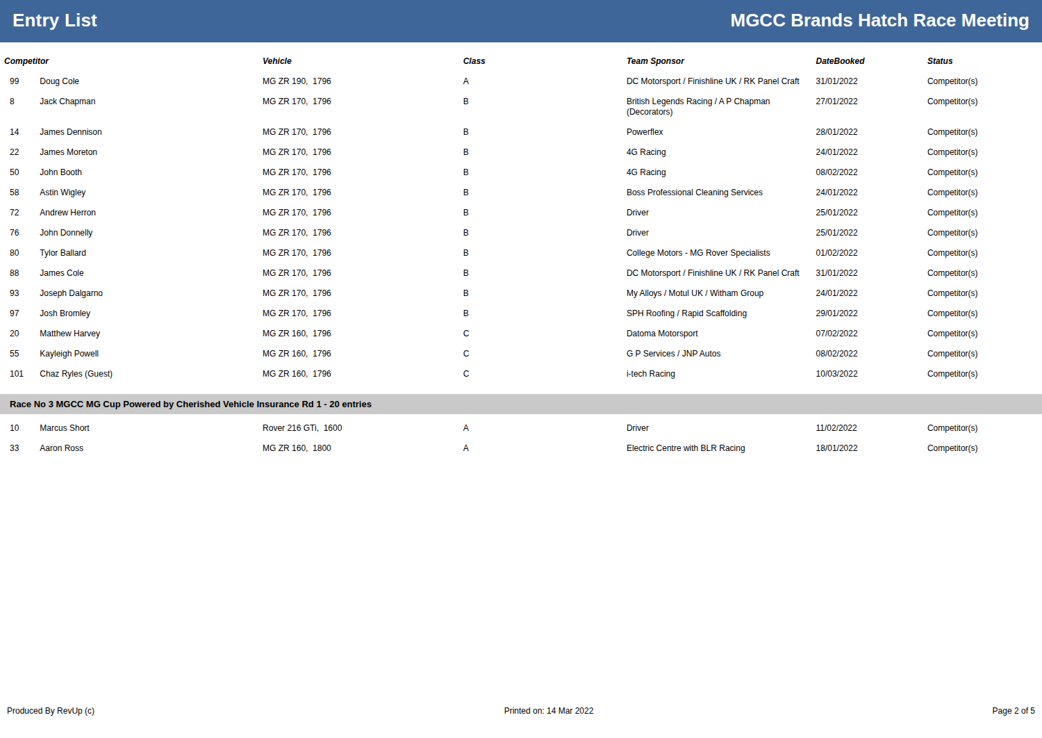Entry List
MGCC Brands Hatch Race Meeting
| Competitor | Vehicle | Class | Team Sponsor | DateBooked | Status |
| --- | --- | --- | --- | --- | --- |
| 99 | Doug Cole | MG ZR 190, 1796 | A | DC Motorsport / Finishline UK / RK Panel Craft | 31/01/2022 | Competitor(s) |
| 8 | Jack Chapman | MG ZR 170, 1796 | B | British Legends Racing / A P Chapman (Decorators) | 27/01/2022 | Competitor(s) |
| 14 | James Dennison | MG ZR 170, 1796 | B | Powerflex | 28/01/2022 | Competitor(s) |
| 22 | James Moreton | MG ZR 170, 1796 | B | 4G Racing | 24/01/2022 | Competitor(s) |
| 50 | John Booth | MG ZR 170, 1796 | B | 4G Racing | 08/02/2022 | Competitor(s) |
| 58 | Astin Wigley | MG ZR 170, 1796 | B | Boss Professional Cleaning Services | 24/01/2022 | Competitor(s) |
| 72 | Andrew Herron | MG ZR 170, 1796 | B | Driver | 25/01/2022 | Competitor(s) |
| 76 | John Donnelly | MG ZR 170, 1796 | B | Driver | 25/01/2022 | Competitor(s) |
| 80 | Tylor Ballard | MG ZR 170, 1796 | B | College Motors - MG Rover Specialists | 01/02/2022 | Competitor(s) |
| 88 | James Cole | MG ZR 170, 1796 | B | DC Motorsport / Finishline UK / RK Panel Craft | 31/01/2022 | Competitor(s) |
| 93 | Joseph Dalgarno | MG ZR 170, 1796 | B | My Alloys / Motul UK / Witham Group | 24/01/2022 | Competitor(s) |
| 97 | Josh Bromley | MG ZR 170, 1796 | B | SPH Roofing / Rapid Scaffolding | 29/01/2022 | Competitor(s) |
| 20 | Matthew Harvey | MG ZR 160, 1796 | C | Datoma Motorsport | 07/02/2022 | Competitor(s) |
| 55 | Kayleigh Powell | MG ZR 160, 1796 | C | G P Services / JNP Autos | 08/02/2022 | Competitor(s) |
| 101 | Chaz Ryles (Guest) | MG ZR 160, 1796 | C | i-tech Racing | 10/03/2022 | Competitor(s) |
Race No 3 MGCC MG Cup Powered by Cherished Vehicle Insurance Rd 1 - 20 entries
| 10 | Marcus Short | Rover 216 GTi, 1600 | A | Driver | 11/02/2022 | Competitor(s) |
| 33 | Aaron Ross | MG ZR 160, 1800 | A | Electric Centre with BLR Racing | 18/01/2022 | Competitor(s) |
Produced By RevUp (c)
Printed on: 14 Mar 2022
Page 2 of 5